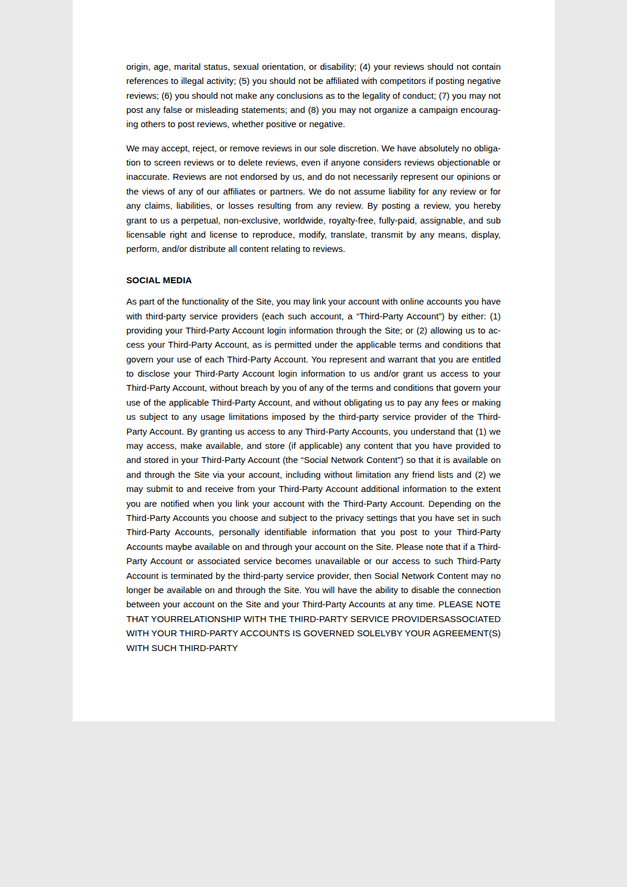origin, age, marital status, sexual orientation, or disability; (4) your reviews should not contain references to illegal activity; (5) you should not be affiliated with competitors if posting negative reviews; (6) you should not make any conclusions as to the legality of conduct; (7) you may not post any false or misleading statements; and (8) you may not organize a campaign encouraging others to post reviews, whether positive or negative.
We may accept, reject, or remove reviews in our sole discretion. We have absolutely no obligation to screen reviews or to delete reviews, even if anyone considers reviews objectionable or inaccurate. Reviews are not endorsed by us, and do not necessarily represent our opinions or the views of any of our affiliates or partners. We do not assume liability for any review or for any claims, liabilities, or losses resulting from any review. By posting a review, you hereby grant to us a perpetual, non-exclusive, worldwide, royalty-free, fully-paid, assignable, and sub licensable right and license to reproduce, modify, translate, transmit by any means, display, perform, and/or distribute all content relating to reviews.
SOCIAL MEDIA
As part of the functionality of the Site, you may link your account with online accounts you have with third-party service providers (each such account, a “Third-Party Account”) by either: (1) providing your Third-Party Account login information through the Site; or (2) allowing us to access your Third-Party Account, as is permitted under the applicable terms and conditions that govern your use of each Third-Party Account. You represent and warrant that you are entitled to disclose your Third-Party Account login information to us and/or grant us access to your Third-Party Account, without breach by you of any of the terms and conditions that govern your use of the applicable Third-Party Account, and without obligating us to pay any fees or making us subject to any usage limitations imposed by the third-party service provider of the Third-Party Account. By granting us access to any Third-Party Accounts, you understand that (1) we may access, make available, and store (if applicable) any content that you have provided to and stored in your Third-Party Account (the “Social Network Content”) so that it is available on and through the Site via your account, including without limitation any friend lists and (2) we may submit to and receive from your Third-Party Account additional information to the extent you are notified when you link your account with the Third-Party Account. Depending on the Third-Party Accounts you choose and subject to the privacy settings that you have set in such Third-Party Accounts, personally identifiable information that you post to your Third-Party Accounts maybe available on and through your account on the Site. Please note that if a Third-Party Account or associated service becomes unavailable or our access to such Third-Party Account is terminated by the third-party service provider, then Social Network Content may no longer be available on and through the Site. You will have the ability to disable the connection between your account on the Site and your Third-Party Accounts at any time. Please note that yourrelationship with the third-party service providersassociated with your third-party accounts is governed solelyby your agreement(s) with such third-party